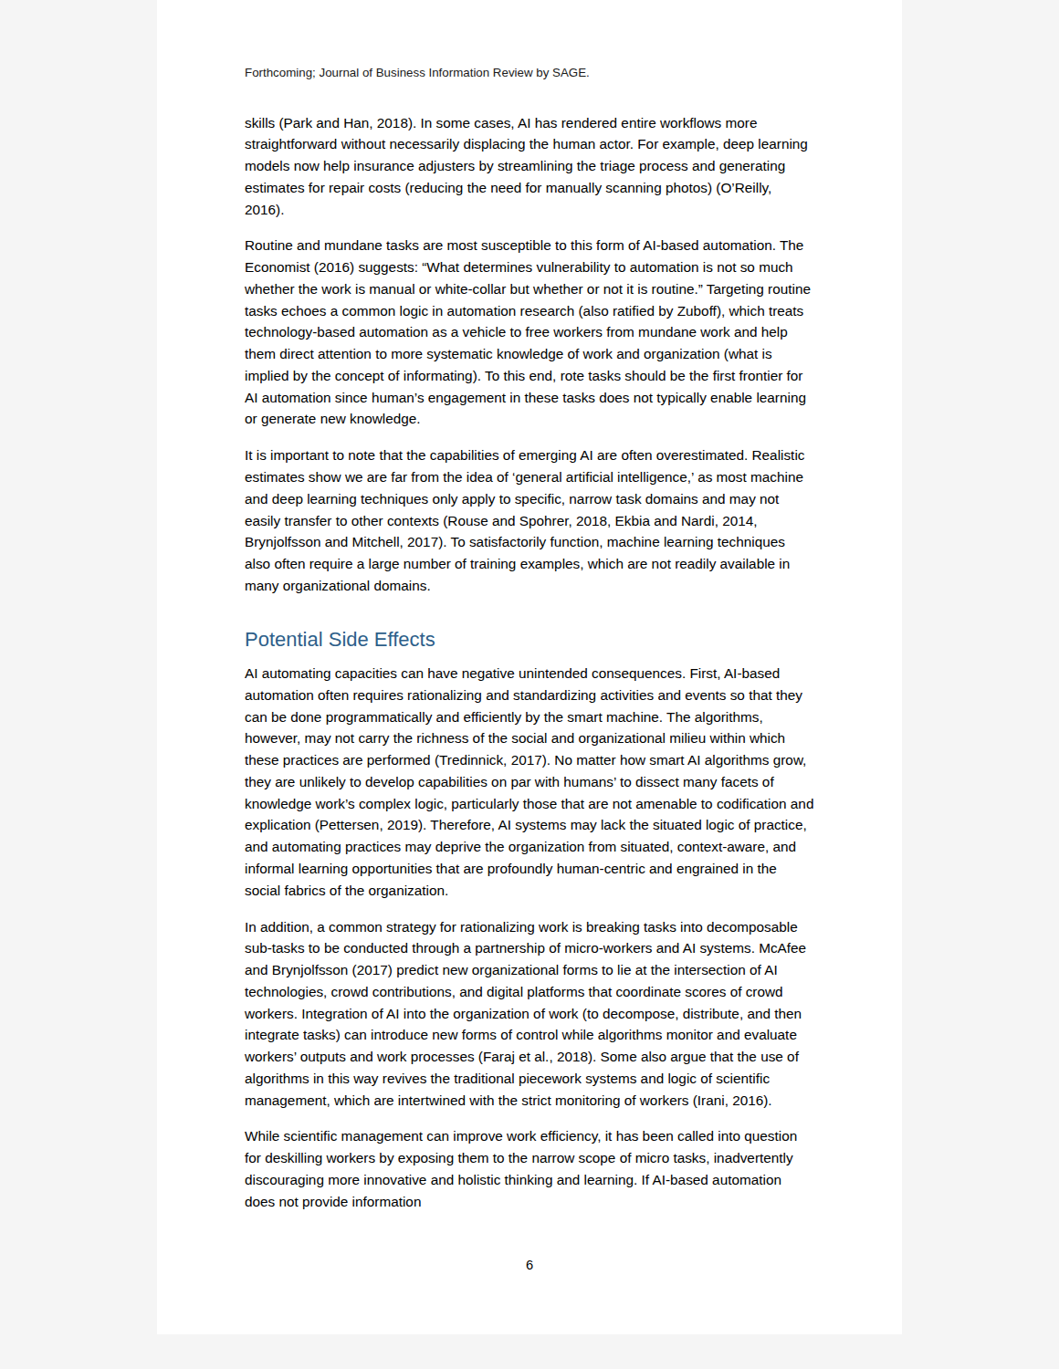Forthcoming; Journal of Business Information Review by SAGE.
skills (Park and Han, 2018). In some cases, AI has rendered entire workflows more straightforward without necessarily displacing the human actor. For example, deep learning models now help insurance adjusters by streamlining the triage process and generating estimates for repair costs (reducing the need for manually scanning photos) (O’Reilly, 2016).
Routine and mundane tasks are most susceptible to this form of AI-based automation. The Economist (2016) suggests: “What determines vulnerability to automation is not so much whether the work is manual or white-collar but whether or not it is routine.” Targeting routine tasks echoes a common logic in automation research (also ratified by Zuboff), which treats technology-based automation as a vehicle to free workers from mundane work and help them direct attention to more systematic knowledge of work and organization (what is implied by the concept of informating). To this end, rote tasks should be the first frontier for AI automation since human’s engagement in these tasks does not typically enable learning or generate new knowledge.
It is important to note that the capabilities of emerging AI are often overestimated. Realistic estimates show we are far from the idea of ‘general artificial intelligence,’ as most machine and deep learning techniques only apply to specific, narrow task domains and may not easily transfer to other contexts (Rouse and Spohrer, 2018, Ekbia and Nardi, 2014, Brynjolfsson and Mitchell, 2017). To satisfactorily function, machine learning techniques also often require a large number of training examples, which are not readily available in many organizational domains.
Potential Side Effects
AI automating capacities can have negative unintended consequences. First, AI-based automation often requires rationalizing and standardizing activities and events so that they can be done programmatically and efficiently by the smart machine. The algorithms, however, may not carry the richness of the social and organizational milieu within which these practices are performed (Tredinnick, 2017). No matter how smart AI algorithms grow, they are unlikely to develop capabilities on par with humans’ to dissect many facets of knowledge work’s complex logic, particularly those that are not amenable to codification and explication (Pettersen, 2019). Therefore, AI systems may lack the situated logic of practice, and automating practices may deprive the organization from situated, context-aware, and informal learning opportunities that are profoundly human-centric and engrained in the social fabrics of the organization.
In addition, a common strategy for rationalizing work is breaking tasks into decomposable sub-tasks to be conducted through a partnership of micro-workers and AI systems. McAfee and Brynjolfsson (2017) predict new organizational forms to lie at the intersection of AI technologies, crowd contributions, and digital platforms that coordinate scores of crowd workers. Integration of AI into the organization of work (to decompose, distribute, and then integrate tasks) can introduce new forms of control while algorithms monitor and evaluate workers’ outputs and work processes (Faraj et al., 2018). Some also argue that the use of algorithms in this way revives the traditional piecework systems and logic of scientific management, which are intertwined with the strict monitoring of workers (Irani, 2016).
While scientific management can improve work efficiency, it has been called into question for deskilling workers by exposing them to the narrow scope of micro tasks, inadvertently discouraging more innovative and holistic thinking and learning. If AI-based automation does not provide information
6